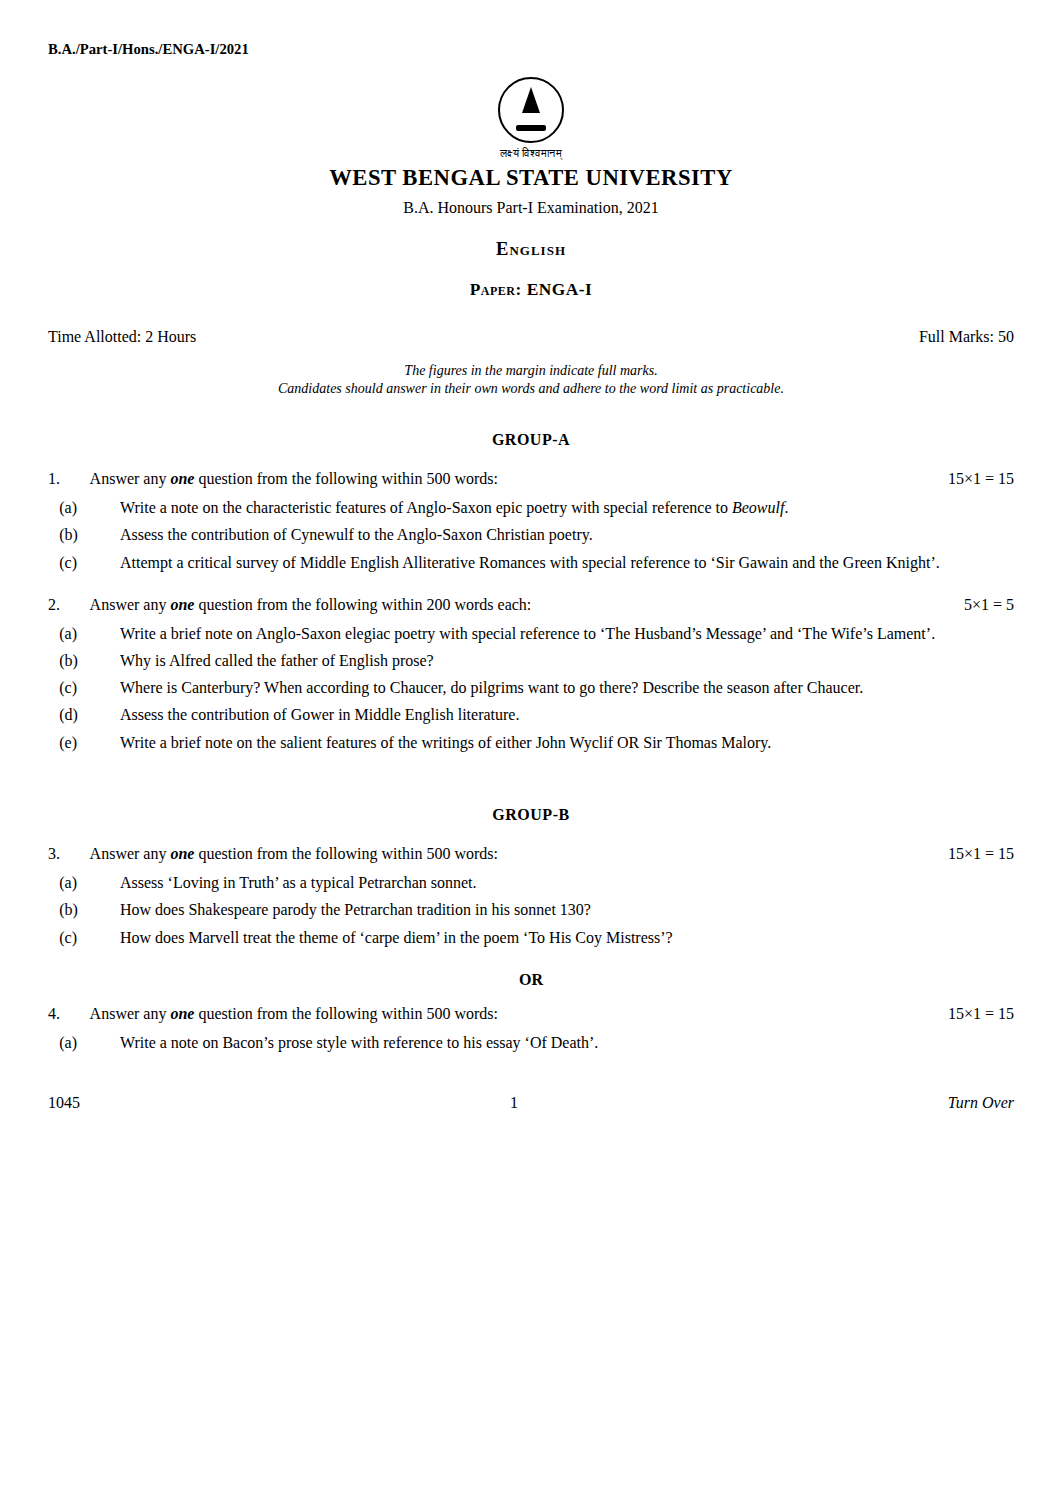B.A./Part-I/Hons./ENGA-I/2021
लक्ष्यं विश्वमानम्
WEST BENGAL STATE UNIVERSITY
B.A. Honours Part-I Examination, 2021
English
Paper: ENGA-I
Time Allotted: 2 Hours Full Marks: 50
The figures in the margin indicate full marks.
Candidates should answer in their own words and adhere to the word limit as practicable.
GROUP-A
| 1. | Answer any one question from the following within 500 words: | 15×1 = 15 |
(a) Write a note on the characteristic features of Anglo-Saxon epic poetry with special reference to Beowulf.
(b) Assess the contribution of Cynewulf to the Anglo-Saxon Christian poetry.
(c) Attempt a critical survey of Middle English Alliterative Romances with special reference to ‘Sir Gawain and the Green Knight’.
| 2. | Answer any one question from the following within 200 words each: | 5×1 = 5 |
(a) Write a brief note on Anglo-Saxon elegiac poetry with special reference to ‘The Husband’s Message’ and ‘The Wife’s Lament’.
(b) Why is Alfred called the father of English prose?
(c) Where is Canterbury? When according to Chaucer, do pilgrims want to go there? Describe the season after Chaucer.
(d) Assess the contribution of Gower in Middle English literature.
(e) Write a brief note on the salient features of the writings of either John Wyclif OR Sir Thomas Malory.
GROUP-B
| 3. | Answer any one question from the following within 500 words: | 15×1 = 15 |
(a) Assess ‘Loving in Truth’ as a typical Petrarchan sonnet.
(b) How does Shakespeare parody the Petrarchan tradition in his sonnet 130?
(c) How does Marvell treat the theme of ‘carpe diem’ in the poem ‘To His Coy Mistress’?
OR
| 4. | Answer any one question from the following within 500 words: | 15×1 = 15 |
(a) Write a note on Bacon’s prose style with reference to his essay ‘Of Death’.
1045 1 Turn Over